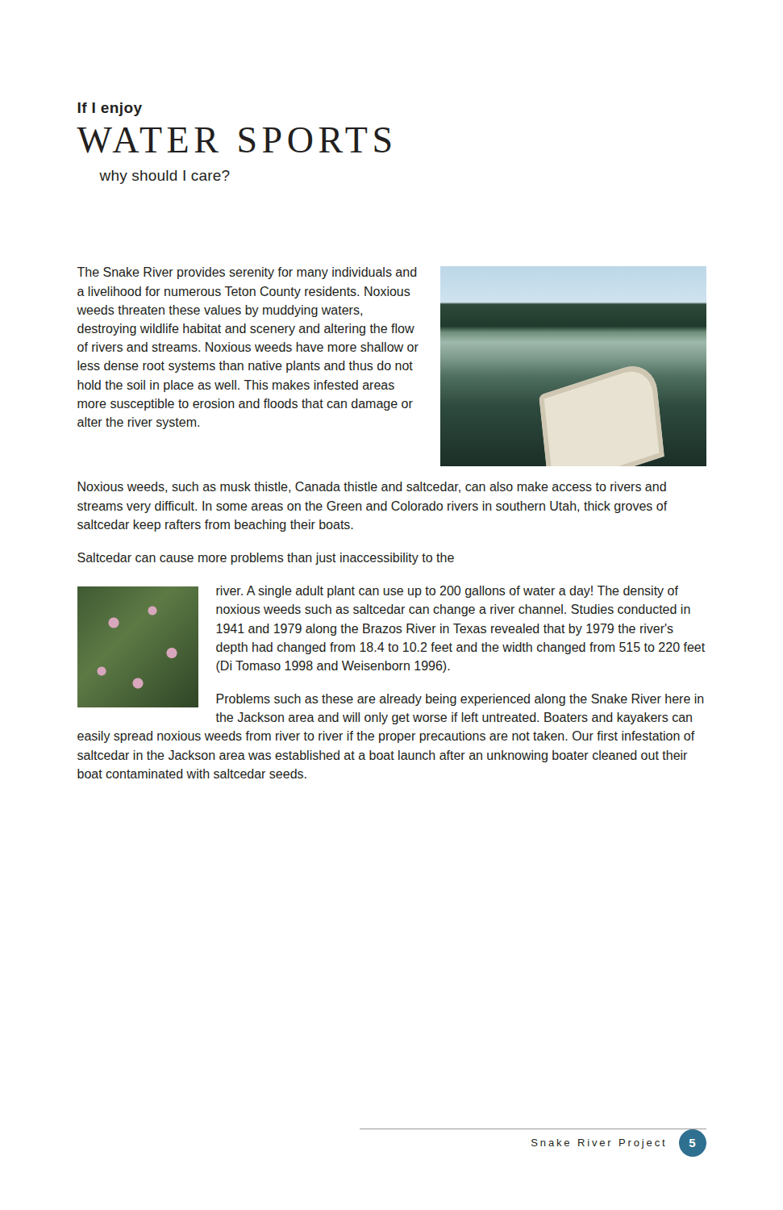If I enjoy
Water Sports
why should I care?
The Snake River provides serenity for many individuals and a livelihood for numerous Teton County residents. Noxious weeds threaten these values by muddying waters, destroying wildlife habitat and scenery and altering the flow of rivers and streams. Noxious weeds have more shallow or less dense root systems than native plants and thus do not hold the soil in place as well. This makes infested areas more susceptible to erosion and floods that can damage or alter the river system.
Noxious weeds, such as musk thistle, Canada thistle and saltcedar, can also make access to rivers and streams very difficult. In some areas on the Green and Colorado rivers in southern Utah, thick groves of saltcedar keep rafters from beaching their boats.
Saltcedar can cause more problems than just inaccessibility to the
river. A single adult plant can use up to 200 gallons of water a day! The density of noxious weeds such as saltcedar can change a river channel. Studies conducted in 1941 and 1979 along the Brazos River in Texas revealed that by 1979 the river's depth had changed from 18.4 to 10.2 feet and the width changed from 515 to 220 feet (Di Tomaso 1998 and Weisenborn 1996).
Problems such as these are already being experienced along the Snake River here in the Jackson area and will only get worse if left untreated. Boaters and kayakers can easily spread noxious weeds from river to river if the proper precautions are not taken. Our first infestation of saltcedar in the Jackson area was established at a boat launch after an unknowing boater cleaned out their boat contaminated with saltcedar seeds.
Snake River Project 5